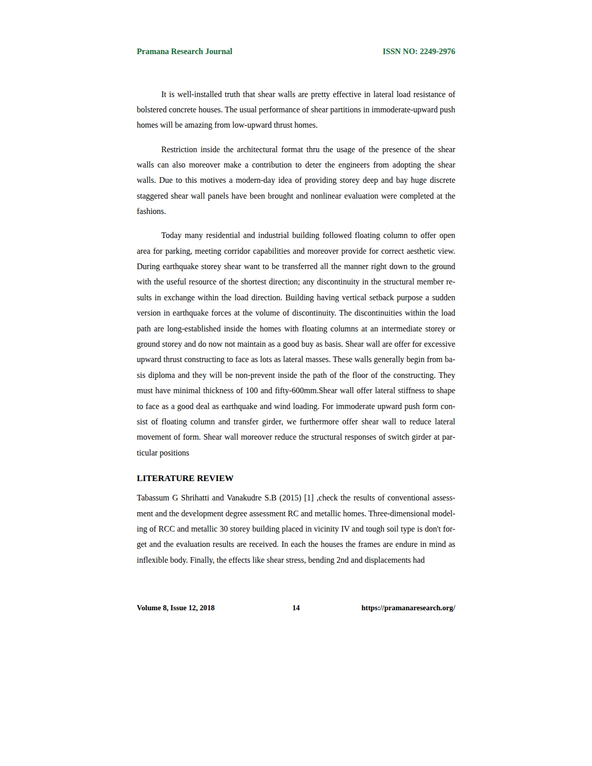Pramana Research Journal ISSN NO: 2249-2976
It is well-installed truth that shear walls are pretty effective in lateral load resistance of bolstered concrete houses. The usual performance of shear partitions in immoderate-upward push homes will be amazing from low-upward thrust homes.
Restriction inside the architectural format thru the usage of the presence of the shear walls can also moreover make a contribution to deter the engineers from adopting the shear walls. Due to this motives a modern-day idea of providing storey deep and bay huge discrete staggered shear wall panels have been brought and nonlinear evaluation were completed at the fashions.
Today many residential and industrial building followed floating column to offer open area for parking, meeting corridor capabilities and moreover provide for correct aesthetic view. During earthquake storey shear want to be transferred all the manner right down to the ground with the useful resource of the shortest direction; any discontinuity in the structural member results in exchange within the load direction. Building having vertical setback purpose a sudden version in earthquake forces at the volume of discontinuity. The discontinuities within the load path are long-established inside the homes with floating columns at an intermediate storey or ground storey and do now not maintain as a good buy as basis. Shear wall are offer for excessive upward thrust constructing to face as lots as lateral masses. These walls generally begin from basis diploma and they will be non-prevent inside the path of the floor of the constructing. They must have minimal thickness of 100 and fifty-600mm.Shear wall offer lateral stiffness to shape to face as a good deal as earthquake and wind loading. For immoderate upward push form consist of floating column and transfer girder, we furthermore offer shear wall to reduce lateral movement of form. Shear wall moreover reduce the structural responses of switch girder at particular positions
LITERATURE REVIEW
Tabassum G Shrihatti and Vanakudre S.B (2015) [1] ,check the results of conventional assessment and the development degree assessment RC and metallic homes. Three-dimensional modeling of RCC and metallic 30 storey building placed in vicinity IV and tough soil type is don't forget and the evaluation results are received. In each the houses the frames are endure in mind as inflexible body. Finally, the effects like shear stress, bending 2nd and displacements had
Volume 8, Issue 12, 2018 14 https://pramanaresearch.org/